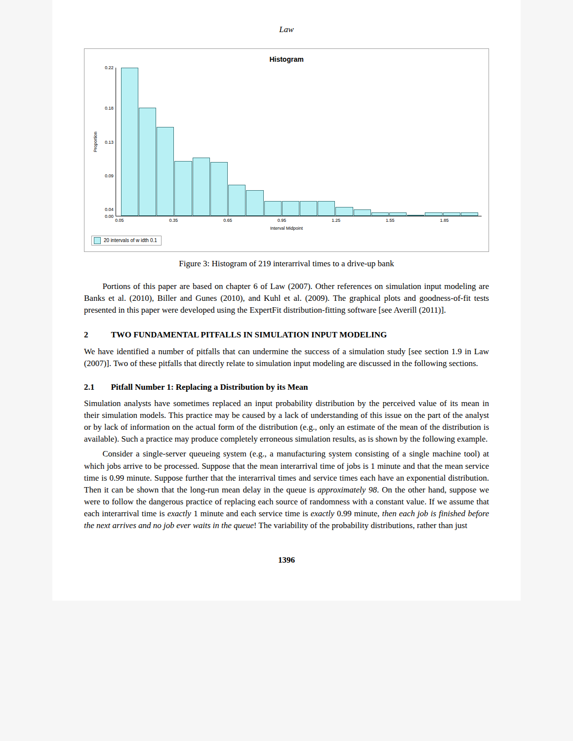Law
Histogram
Proportion
0.22 0.18 0.13 0.09 0.04 0.00
0.05 0.35 0.65 0.95 1.25 1.55 1.85
Interval Midpoint
20 intervals of w idth 0.1
Figure 3: Histogram of 219 interarrival times to a drive-up bank
Portions of this paper are based on chapter 6 of Law (2007). Other references on simulation input modeling are Banks et al. (2010), Biller and Gunes (2010), and Kuhl et al. (2009). The graphical plots and goodness-of-fit tests presented in this paper were developed using the ExpertFit distribution-fitting software [see Averill (2011)].
2 TWO FUNDAMENTAL PITFALLS IN SIMULATION INPUT MODELING
We have identified a number of pitfalls that can undermine the success of a simulation study [see section 1.9 in Law (2007)]. Two of these pitfalls that directly relate to simulation input modeling are discussed in the following sections.
2.1 Pitfall Number 1: Replacing a Distribution by its Mean
Simulation analysts have sometimes replaced an input probability distribution by the perceived value of its mean in their simulation models. This practice may be caused by a lack of understanding of this issue on the part of the analyst or by lack of information on the actual form of the distribution (e.g., only an estimate of the mean of the distribution is available). Such a practice may produce completely erroneous simulation results, as is shown by the following example.
Consider a single-server queueing system (e.g., a manufacturing system consisting of a single machine tool) at which jobs arrive to be processed. Suppose that the mean interarrival time of jobs is 1 minute and that the mean service time is 0.99 minute. Suppose further that the interarrival times and service times each have an exponential distribution. Then it can be shown that the long-run mean delay in the queue is approximately 98. On the other hand, suppose we were to follow the dangerous practice of replacing each source of randomness with a constant value. If we assume that each interarrival time is exactly 1 minute and each service time is exactly 0.99 minute, then each job is finished before the next arrives and no job ever waits in the queue! The variability of the probability distributions, rather than just
1396